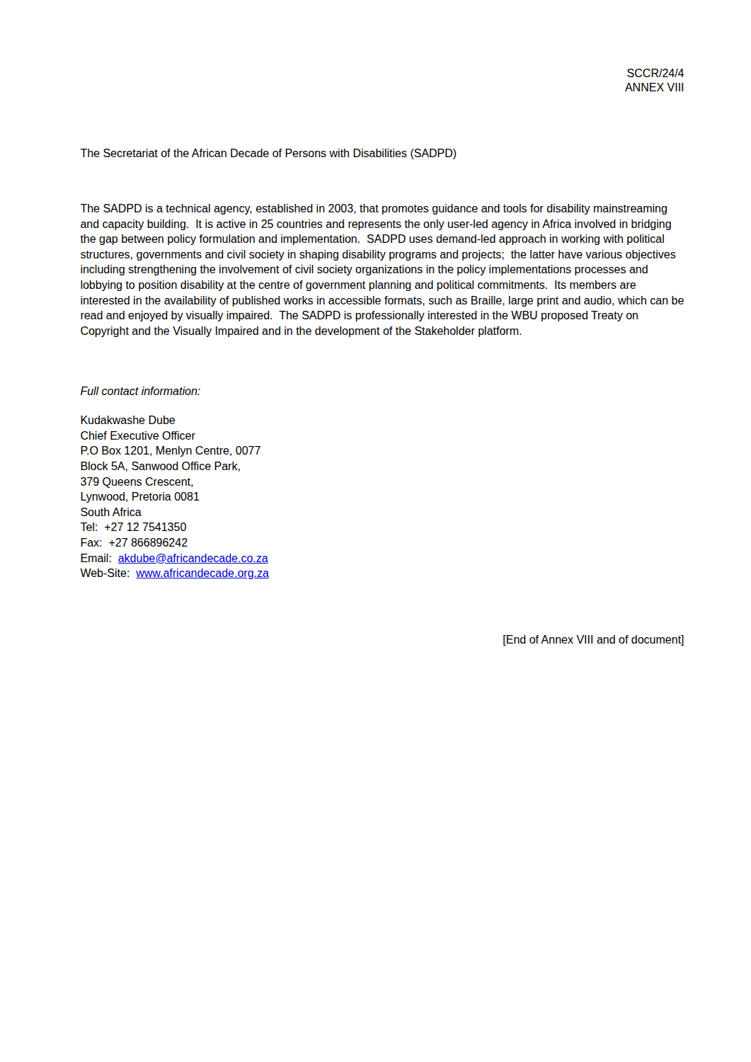SCCR/24/4
ANNEX VIII
The Secretariat of the African Decade of Persons with Disabilities (SADPD)
The SADPD is a technical agency, established in 2003, that promotes guidance and tools for disability mainstreaming and capacity building. It is active in 25 countries and represents the only user-led agency in Africa involved in bridging the gap between policy formulation and implementation. SADPD uses demand-led approach in working with political structures, governments and civil society in shaping disability programs and projects; the latter have various objectives including strengthening the involvement of civil society organizations in the policy implementations processes and lobbying to position disability at the centre of government planning and political commitments. Its members are interested in the availability of published works in accessible formats, such as Braille, large print and audio, which can be read and enjoyed by visually impaired. The SADPD is professionally interested in the WBU proposed Treaty on Copyright and the Visually Impaired and in the development of the Stakeholder platform.
Full contact information:
Kudakwashe Dube
Chief Executive Officer
P.O Box 1201, Menlyn Centre, 0077
Block 5A, Sanwood Office Park,
379 Queens Crescent,
Lynwood, Pretoria 0081
South Africa
Tel: +27 12 7541350
Fax: +27 866896242
Email: akdube@africandecade.co.za
Web-Site: www.africandecade.org.za
[End of Annex VIII and of document]